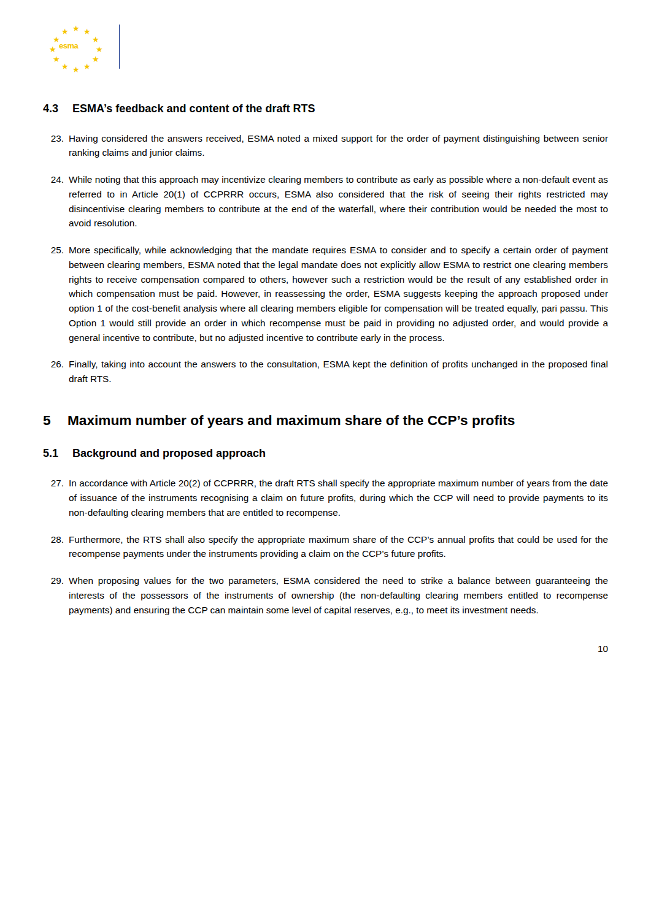★ ★ ★ ★ ★ ★ ★ ★ ★ ★ ★ ★ esma
4.3 ESMA’s feedback and content of the draft RTS
23. Having considered the answers received, ESMA noted a mixed support for the order of payment distinguishing between senior ranking claims and junior claims.
24. While noting that this approach may incentivize clearing members to contribute as early as possible where a non-default event as referred to in Article 20(1) of CCPRRR occurs, ESMA also considered that the risk of seeing their rights restricted may disincentivise clearing members to contribute at the end of the waterfall, where their contribution would be needed the most to avoid resolution.
25. More specifically, while acknowledging that the mandate requires ESMA to consider and to specify a certain order of payment between clearing members, ESMA noted that the legal mandate does not explicitly allow ESMA to restrict one clearing members rights to receive compensation compared to others, however such a restriction would be the result of any established order in which compensation must be paid. However, in reassessing the order, ESMA suggests keeping the approach proposed under option 1 of the cost-benefit analysis where all clearing members eligible for compensation will be treated equally, pari passu. This Option 1 would still provide an order in which recompense must be paid in providing no adjusted order, and would provide a general incentive to contribute, but no adjusted incentive to contribute early in the process.
26. Finally, taking into account the answers to the consultation, ESMA kept the definition of profits unchanged in the proposed final draft RTS.
5 Maximum number of years and maximum share of the CCP’s profits
5.1 Background and proposed approach
27. In accordance with Article 20(2) of CCPRRR, the draft RTS shall specify the appropriate maximum number of years from the date of issuance of the instruments recognising a claim on future profits, during which the CCP will need to provide payments to its non-defaulting clearing members that are entitled to recompense.
28. Furthermore, the RTS shall also specify the appropriate maximum share of the CCP’s annual profits that could be used for the recompense payments under the instruments providing a claim on the CCP’s future profits.
29. When proposing values for the two parameters, ESMA considered the need to strike a balance between guaranteeing the interests of the possessors of the instruments of ownership (the non-defaulting clearing members entitled to recompense payments) and ensuring the CCP can maintain some level of capital reserves, e.g., to meet its investment needs.
10